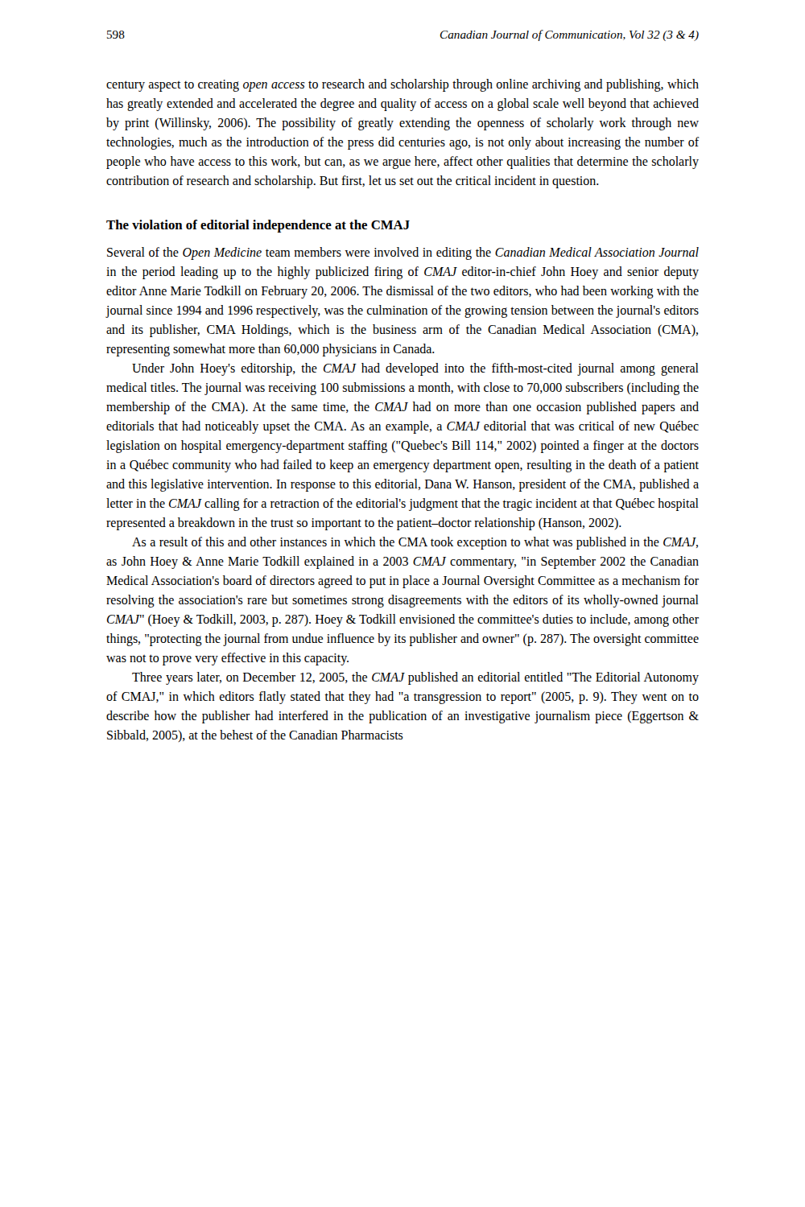598 Canadian Journal of Communication, Vol 32 (3 & 4)
century aspect to creating open access to research and scholarship through online archiving and publishing, which has greatly extended and accelerated the degree and quality of access on a global scale well beyond that achieved by print (Willinsky, 2006). The possibility of greatly extending the openness of scholarly work through new technologies, much as the introduction of the press did centuries ago, is not only about increasing the number of people who have access to this work, but can, as we argue here, affect other qualities that determine the scholarly contribution of research and scholarship. But first, let us set out the critical incident in question.
The violation of editorial independence at the CMAJ
Several of the Open Medicine team members were involved in editing the Canadian Medical Association Journal in the period leading up to the highly publicized firing of CMAJ editor-in-chief John Hoey and senior deputy editor Anne Marie Todkill on February 20, 2006. The dismissal of the two editors, who had been working with the journal since 1994 and 1996 respectively, was the culmination of the growing tension between the journal's editors and its publisher, CMA Holdings, which is the business arm of the Canadian Medical Association (CMA), representing somewhat more than 60,000 physicians in Canada.
Under John Hoey's editorship, the CMAJ had developed into the fifth-most-cited journal among general medical titles. The journal was receiving 100 submissions a month, with close to 70,000 subscribers (including the membership of the CMA). At the same time, the CMAJ had on more than one occasion published papers and editorials that had noticeably upset the CMA. As an example, a CMAJ editorial that was critical of new Québec legislation on hospital emergency-department staffing ("Quebec's Bill 114," 2002) pointed a finger at the doctors in a Québec community who had failed to keep an emergency department open, resulting in the death of a patient and this legislative intervention. In response to this editorial, Dana W. Hanson, president of the CMA, published a letter in the CMAJ calling for a retraction of the editorial's judgment that the tragic incident at that Québec hospital represented a breakdown in the trust so important to the patient–doctor relationship (Hanson, 2002).
As a result of this and other instances in which the CMA took exception to what was published in the CMAJ, as John Hoey & Anne Marie Todkill explained in a 2003 CMAJ commentary, "in September 2002 the Canadian Medical Association's board of directors agreed to put in place a Journal Oversight Committee as a mechanism for resolving the association's rare but sometimes strong disagreements with the editors of its wholly-owned journal CMAJ" (Hoey & Todkill, 2003, p. 287). Hoey & Todkill envisioned the committee's duties to include, among other things, "protecting the journal from undue influence by its publisher and owner" (p. 287). The oversight committee was not to prove very effective in this capacity.
Three years later, on December 12, 2005, the CMAJ published an editorial entitled "The Editorial Autonomy of CMAJ," in which editors flatly stated that they had "a transgression to report" (2005, p. 9). They went on to describe how the publisher had interfered in the publication of an investigative journalism piece (Eggertson & Sibbald, 2005), at the behest of the Canadian Pharmacists